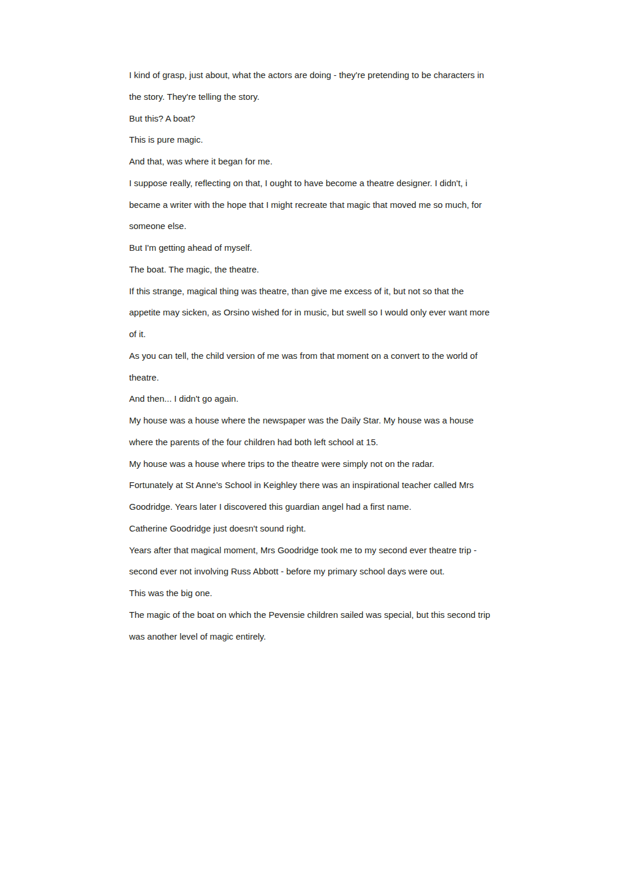I kind of grasp, just about, what the actors are doing - they're pretending to be characters in the story. They're telling the story.
But this? A boat?
This is pure magic.
And that, was where it began for me.
I suppose really, reflecting on that, I ought to have become a theatre designer. I didn't, i became a writer with the hope that I might recreate that magic that moved me so much, for someone else.
But I'm getting ahead of myself.
The boat. The magic, the theatre.
If this strange, magical thing was theatre, than give me excess of it, but not so that the appetite may sicken, as Orsino wished for in music, but swell so I would only ever want more of it.
As you can tell, the child version of me was from that moment on a convert to the world of theatre.
And then... I didn't go again.
My house was a house where the newspaper was the Daily Star. My house was a house where the parents of the four children had both left school at 15.
My house was a house where trips to the theatre were simply not on the radar.
Fortunately at St Anne's School in Keighley there was an inspirational teacher called Mrs Goodridge. Years later I discovered this guardian angel had a first name.
Catherine Goodridge just doesn't sound right.
Years after that magical moment, Mrs Goodridge took me to my second ever theatre trip - second ever not involving Russ Abbott - before my primary school days were out.
This was the big one.
The magic of the boat on which the Pevensie children sailed was special, but this second trip was another level of magic entirely.